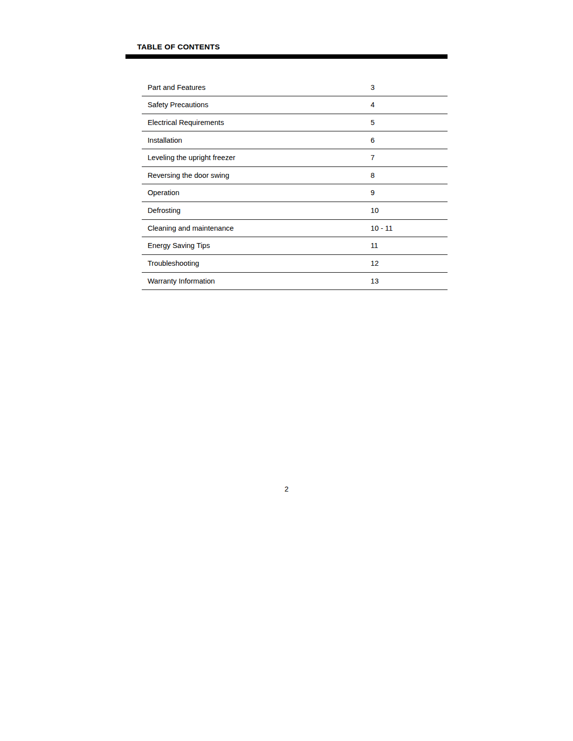TABLE OF CONTENTS
| Part and Features | 3 |
| Safety Precautions | 4 |
| Electrical Requirements | 5 |
| Installation | 6 |
| Leveling the upright freezer | 7 |
| Reversing the door swing | 8 |
| Operation | 9 |
| Defrosting | 10 |
| Cleaning and maintenance | 10 - 11 |
| Energy Saving Tips | 11 |
| Troubleshooting | 12 |
| Warranty Information | 13 |
2